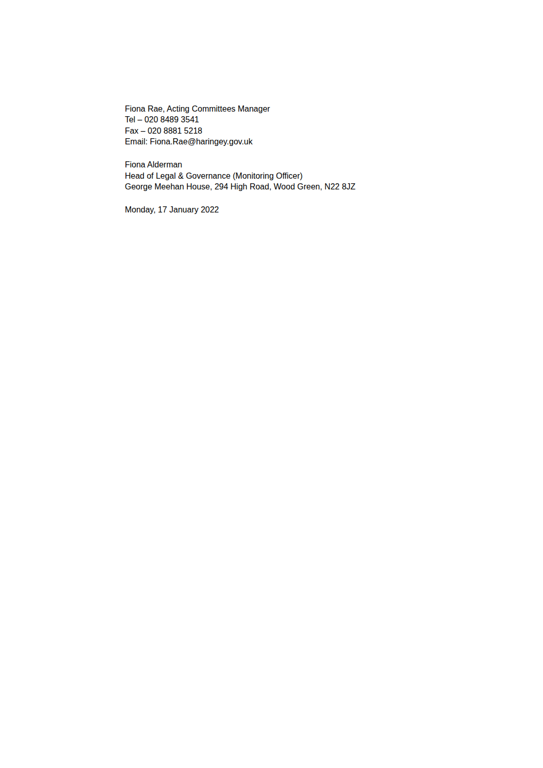Fiona Rae, Acting Committees Manager
Tel – 020 8489 3541
Fax – 020 8881 5218
Email: Fiona.Rae@haringey.gov.uk
Fiona Alderman
Head of Legal & Governance (Monitoring Officer)
George Meehan House, 294 High Road, Wood Green, N22 8JZ
Monday, 17 January 2022